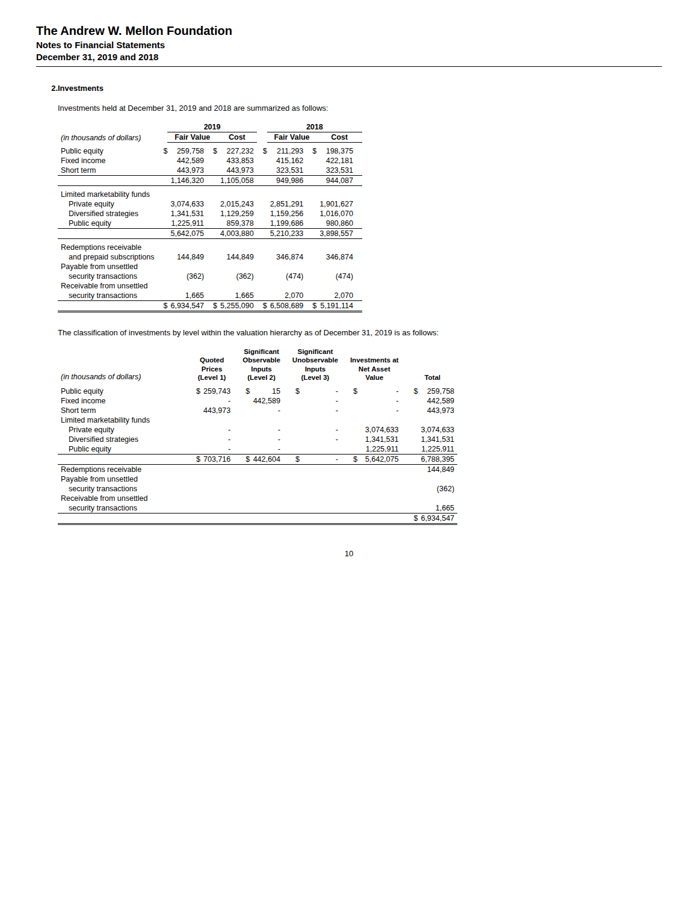The Andrew W. Mellon Foundation
Notes to Financial Statements
December 31, 2019 and 2018
2. Investments
Investments held at December 31, 2019 and 2018 are summarized as follows:
| | | 2019 | | 2018 |
| (in thousands of dollars) | | Fair Value | Cost | | Fair Value | Cost |
| Public equity | $ | 259,758 | $ | 227,232 | $ | 211,293 | $ | 198,375 | |
| Fixed income | | 442,589 | | 433,853 | | 415,162 | | 422,181 | |
| Short term | | 443,973 | | 443,973 | | 323,531 | | 323,531 | |
| | | 1,146,320 | | 1,105,058 | | 949,986 | | 944,087 | |
| Limited marketability funds | |
| Private equity | | 3,074,633 | | 2,015,243 | | 2,851,291 | | 1,901,627 | |
| Diversified strategies | | 1,341,531 | | 1,129,259 | | 1,159,256 | | 1,016,070 | |
| Public equity | | 1,225,911 | | 859,378 | | 1,199,686 | | 980,860 | |
| | | 5,642,075 | | 4,003,880 | | 5,210,233 | | 3,898,557 | |
| Redemptions receivable | |
| and prepaid subscriptions | | 144,849 | | 144,849 | | 346,874 | | 346,874 | |
| Payable from unsettled | |
| security transactions | | (362) | | (362) | | (474) | | (474) | |
| Receivable from unsettled | |
| security transactions | | 1,665 | | 1,665 | | 2,070 | | 2,070 | |
| | $ | 6,934,547 | $ | 5,255,090 | $ | 6,508,689 | $ | 5,191,114 | |
The classification of investments by level within the valuation hierarchy as of December 31, 2019 is as follows:
| (in thousands of dollars) | | Quoted Prices (Level 1) | | Significant Observable Inputs (Level 2) | | Significant Unobservable Inputs (Level 3) | | Investments at Net Asset Value | | Total |
| --- | --- | --- | --- | --- | --- | --- | --- | --- | --- | --- |
| Public equity | | $ | 259,743 | | $ | 15 | | $ | - | | $ | - | | $ | 259,758 |
| Fixed income | | | - | | | 442,589 | | | - | | | - | | | 442,589 |
| Short term | | | 443,973 | | | - | | | - | | | - | | | 443,973 |
| Limited marketability funds | |
| Private equity | | | - | | | - | | | - | | | 3,074,633 | | | 3,074,633 |
| Diversified strategies | | | - | | | - | | | - | | | 1,341,531 | | | 1,341,531 |
| Public equity | | | - | | | - | | | | | | 1,225,911 | | | 1,225,911 |
| | | $ | 703,716 | | $ | 442,604 | | $ | - | | $ | 5,642,075 | | | 6,788,395 |
| Redemptions receivable | | 144,849 |
| Payable from unsettled | |
| security transactions | | (362) |
| Receivable from unsettled | |
| security transactions | | 1,665 |
| | | $ | 6,934,547 |
10